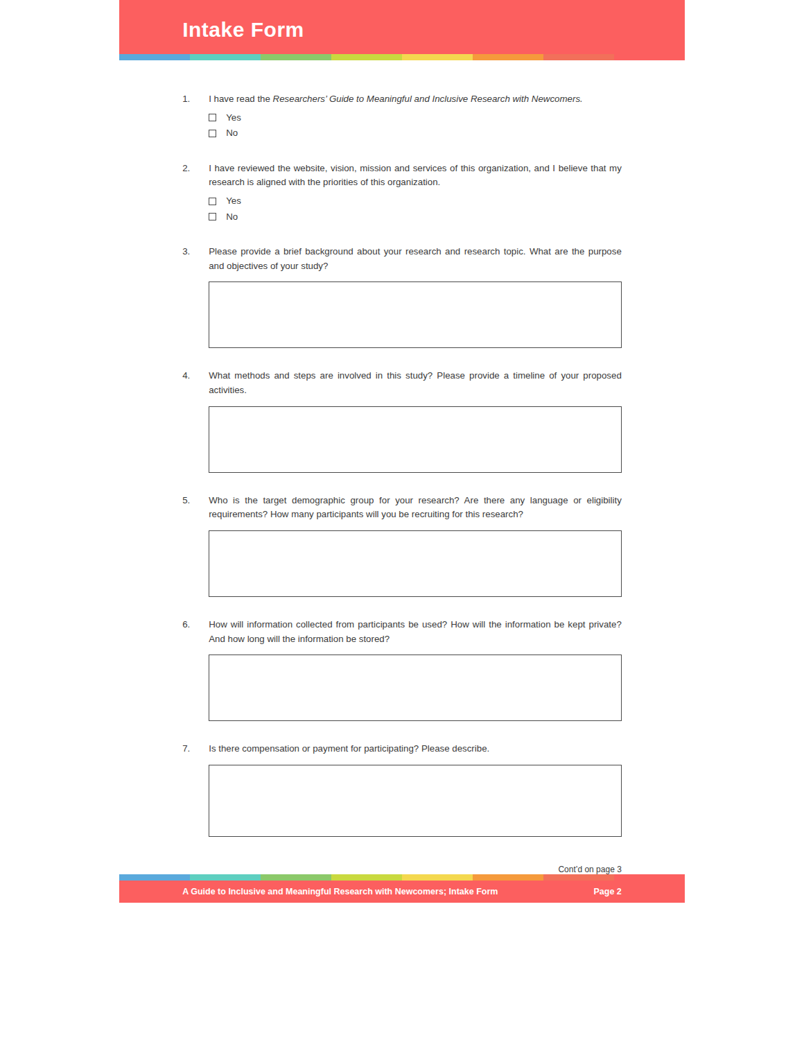Intake Form
I have read the Researchers’ Guide to Meaningful and Inclusive Research with Newcomers.
Yes
No
I have reviewed the website, vision, mission and services of this organization, and I believe that my research is aligned with the priorities of this organization.
Yes
No
Please provide a brief background about your research and research topic. What are the purpose and objectives of your study?
What methods and steps are involved in this study? Please provide a timeline of your proposed activities.
Who is the target demographic group for your research? Are there any language or eligibility requirements? How many participants will you be recruiting for this research?
How will information collected from participants be used? How will the information be kept private? And how long will the information be stored?
Is there compensation or payment for participating? Please describe.
Cont’d on page 3
A Guide to Inclusive and Meaningful Research with Newcomers; Intake Form Page 2